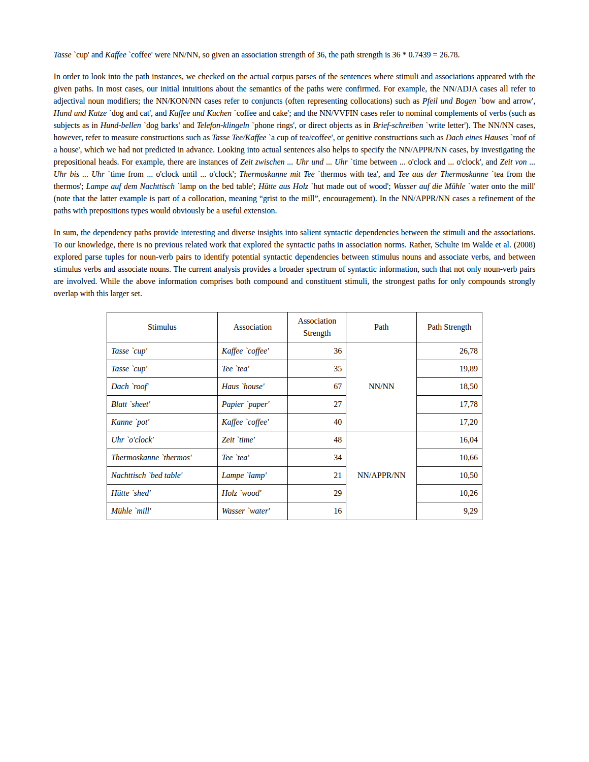Tasse `cup' and Kaffee `coffee' were NN/NN, so given an association strength of 36, the path strength is 36 * 0.7439 = 26.78.
In order to look into the path instances, we checked on the actual corpus parses of the sentences where stimuli and associations appeared with the given paths. In most cases, our initial intuitions about the semantics of the paths were confirmed. For example, the NN/ADJA cases all refer to adjectival noun modifiers; the NN/KON/NN cases refer to conjuncts (often representing collocations) such as Pfeil und Bogen `bow and arrow', Hund und Katze `dog and cat', and Kaffee und Kuchen `coffee and cake'; and the NN/VVFIN cases refer to nominal complements of verbs (such as subjects as in Hund-bellen `dog barks' and Telefon-klingeln `phone rings', or direct objects as in Brief-schreiben `write letter'). The NN/NN cases, however, refer to measure constructions such as Tasse Tee/Kaffee `a cup of tea/coffee', or genitive constructions such as Dach eines Hauses `roof of a house', which we had not predicted in advance. Looking into actual sentences also helps to specify the NN/APPR/NN cases, by investigating the prepositional heads. For example, there are instances of Zeit zwischen ... Uhr und ... Uhr `time between ... o'clock and ... o'clock', and Zeit von ... Uhr bis ... Uhr `time from ... o'clock until ... o'clock'; Thermoskanne mit Tee `thermos with tea', and Tee aus der Thermoskanne `tea from the thermos'; Lampe auf dem Nachttisch `lamp on the bed table'; Hütte aus Holz `hut made out of wood'; Wasser auf die Mühle `water onto the mill' (note that the latter example is part of a collocation, meaning “grist to the mill”, encouragement). In the NN/APPR/NN cases a refinement of the paths with prepositions types would obviously be a useful extension.
In sum, the dependency paths provide interesting and diverse insights into salient syntactic dependencies between the stimuli and the associations. To our knowledge, there is no previous related work that explored the syntactic paths in association norms. Rather, Schulte im Walde et al. (2008) explored parse tuples for noun-verb pairs to identify potential syntactic dependencies between stimulus nouns and associate verbs, and between stimulus verbs and associate nouns. The current analysis provides a broader spectrum of syntactic information, such that not only noun-verb pairs are involved. While the above information comprises both compound and constituent stimuli, the strongest paths for only compounds strongly overlap with this larger set.
| Stimulus | Association | Association Strength | Path | Path Strength |
| --- | --- | --- | --- | --- |
| Tasse `cup' | Kaffee `coffee' | 36 | NN/NN | 26,78 |
| Tasse `cup' | Tee `tea' | 35 | 19,89 |
| Dach `roof' | Haus `house' | 67 | 18,50 |
| Blatt `sheet' | Papier `paper' | 27 | 17,78 |
| Kanne `pot' | Kaffee `coffee' | 40 | 17,20 |
| Uhr `o'clock' | Zeit `time' | 48 | NN/APPR/NN | 16,04 |
| Thermoskanne `thermos' | Tee `tea' | 34 | 10,66 |
| Nachttisch `bed table' | Lampe `lamp' | 21 | 10,50 |
| Hütte `shed' | Holz `wood' | 29 | 10,26 |
| Mühle `mill' | Wasser `water' | 16 | 9,29 |